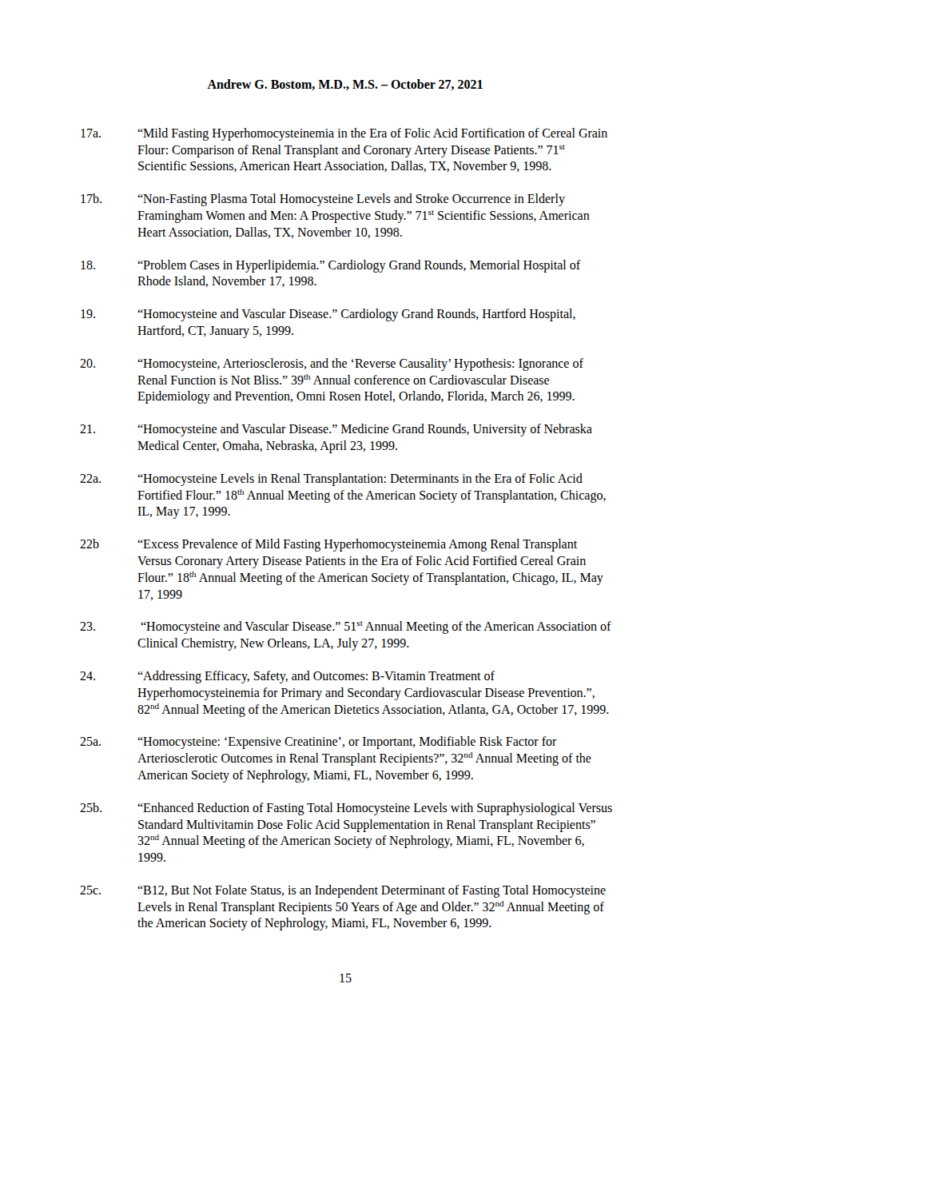Andrew G. Bostom, M.D., M.S. – October 27, 2021
17a. “Mild Fasting Hyperhomocysteinemia in the Era of Folic Acid Fortification of Cereal Grain Flour: Comparison of Renal Transplant and Coronary Artery Disease Patients.” 71st Scientific Sessions, American Heart Association, Dallas, TX, November 9, 1998.
17b. “Non-Fasting Plasma Total Homocysteine Levels and Stroke Occurrence in Elderly Framingham Women and Men: A Prospective Study.” 71st Scientific Sessions, American Heart Association, Dallas, TX, November 10, 1998.
18. “Problem Cases in Hyperlipidemia.” Cardiology Grand Rounds, Memorial Hospital of Rhode Island, November 17, 1998.
19. “Homocysteine and Vascular Disease.” Cardiology Grand Rounds, Hartford Hospital, Hartford, CT, January 5, 1999.
20. “Homocysteine, Arteriosclerosis, and the ‘Reverse Causality’ Hypothesis: Ignorance of Renal Function is Not Bliss.” 39th Annual conference on Cardiovascular Disease Epidemiology and Prevention, Omni Rosen Hotel, Orlando, Florida, March 26, 1999.
21. “Homocysteine and Vascular Disease.” Medicine Grand Rounds, University of Nebraska Medical Center, Omaha, Nebraska, April 23, 1999.
22a. “Homocysteine Levels in Renal Transplantation: Determinants in the Era of Folic Acid Fortified Flour.” 18th Annual Meeting of the American Society of Transplantation, Chicago, IL, May 17, 1999.
22b “Excess Prevalence of Mild Fasting Hyperhomocysteinemia Among Renal Transplant Versus Coronary Artery Disease Patients in the Era of Folic Acid Fortified Cereal Grain Flour.” 18th Annual Meeting of the American Society of Transplantation, Chicago, IL, May 17, 1999
23. “Homocysteine and Vascular Disease.” 51st Annual Meeting of the American Association of Clinical Chemistry, New Orleans, LA, July 27, 1999.
24. “Addressing Efficacy, Safety, and Outcomes: B-Vitamin Treatment of Hyperhomocysteinemia for Primary and Secondary Cardiovascular Disease Prevention.”, 82nd Annual Meeting of the American Dietetics Association, Atlanta, GA, October 17, 1999.
25a. “Homocysteine: ‘Expensive Creatinine’, or Important, Modifiable Risk Factor for Arteriosclerotic Outcomes in Renal Transplant Recipients?”, 32nd Annual Meeting of the American Society of Nephrology, Miami, FL, November 6, 1999.
25b. “Enhanced Reduction of Fasting Total Homocysteine Levels with Supraphysiological Versus Standard Multivitamin Dose Folic Acid Supplementation in Renal Transplant Recipients” 32nd Annual Meeting of the American Society of Nephrology, Miami, FL, November 6, 1999.
25c. “B12, But Not Folate Status, is an Independent Determinant of Fasting Total Homocysteine Levels in Renal Transplant Recipients 50 Years of Age and Older.” 32nd Annual Meeting of the American Society of Nephrology, Miami, FL, November 6, 1999.
15